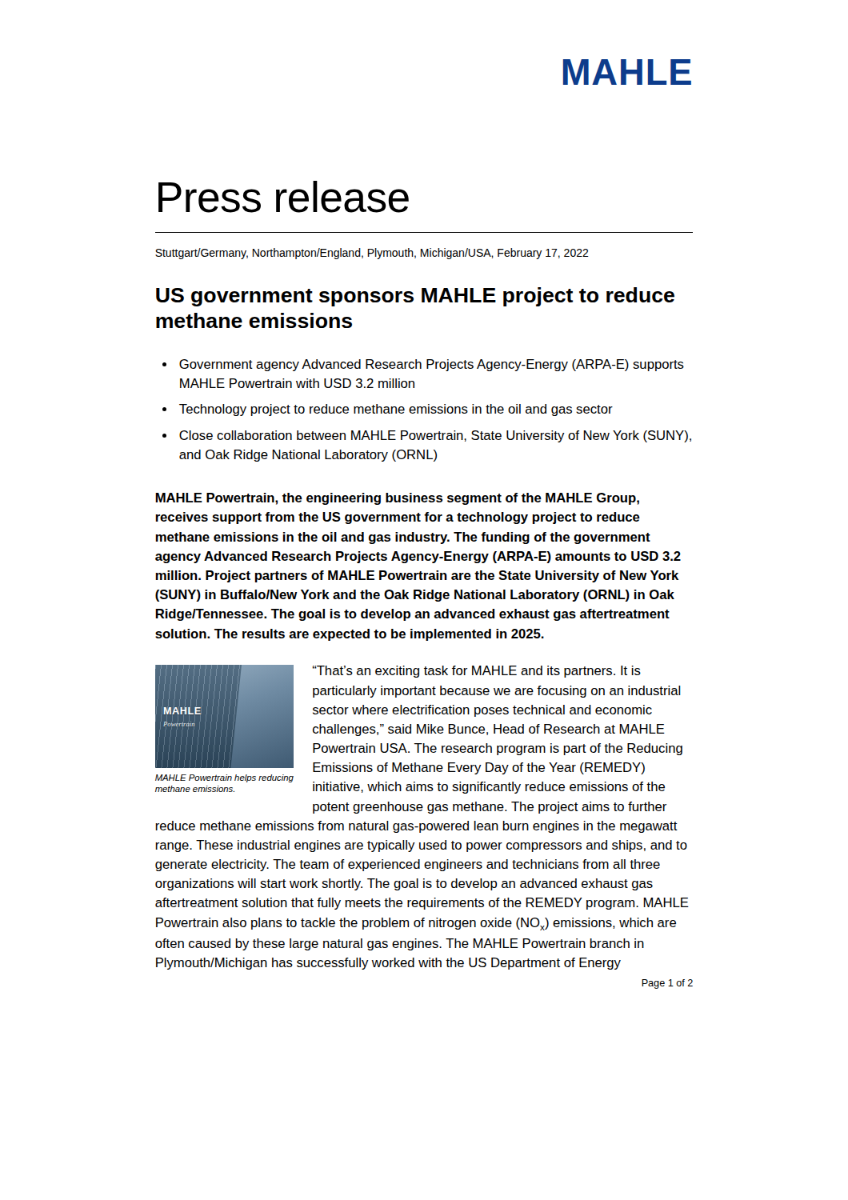MAHLE
Press release
Stuttgart/Germany, Northampton/England, Plymouth, Michigan/USA, February 17, 2022
US government sponsors MAHLE project to reduce methane emissions
Government agency Advanced Research Projects Agency-Energy (ARPA-E) supports MAHLE Powertrain with USD 3.2 million
Technology project to reduce methane emissions in the oil and gas sector
Close collaboration between MAHLE Powertrain, State University of New York (SUNY), and Oak Ridge National Laboratory (ORNL)
MAHLE Powertrain, the engineering business segment of the MAHLE Group, receives support from the US government for a technology project to reduce methane emissions in the oil and gas industry. The funding of the government agency Advanced Research Projects Agency-Energy (ARPA-E) amounts to USD 3.2 million. Project partners of MAHLE Powertrain are the State University of New York (SUNY) in Buffalo/New York and the Oak Ridge National Laboratory (ORNL) in Oak Ridge/Tennessee. The goal is to develop an advanced exhaust gas aftertreatment solution. The results are expected to be implemented in 2025.
MAHLEPowertrain
MAHLE Powertrain helps reducing methane emissions.
“That’s an exciting task for MAHLE and its partners. It is particularly important because we are focusing on an industrial sector where electrification poses technical and economic challenges,” said Mike Bunce, Head of Research at MAHLE Powertrain USA. The research program is part of the Reducing Emissions of Methane Every Day of the Year (REMEDY) initiative, which aims to significantly reduce emissions of the potent greenhouse gas methane. The project aims to further reduce methane emissions from natural gas-powered lean burn engines in the megawatt range. These industrial engines are typically used to power compressors and ships, and to generate electricity. The team of experienced engineers and technicians from all three organizations will start work shortly. The goal is to develop an advanced exhaust gas aftertreatment solution that fully meets the requirements of the REMEDY program. MAHLE Powertrain also plans to tackle the problem of nitrogen oxide (NOx) emissions, which are often caused by these large natural gas engines. The MAHLE Powertrain branch in Plymouth/Michigan has successfully worked with the US Department of Energy
Page 1 of 2